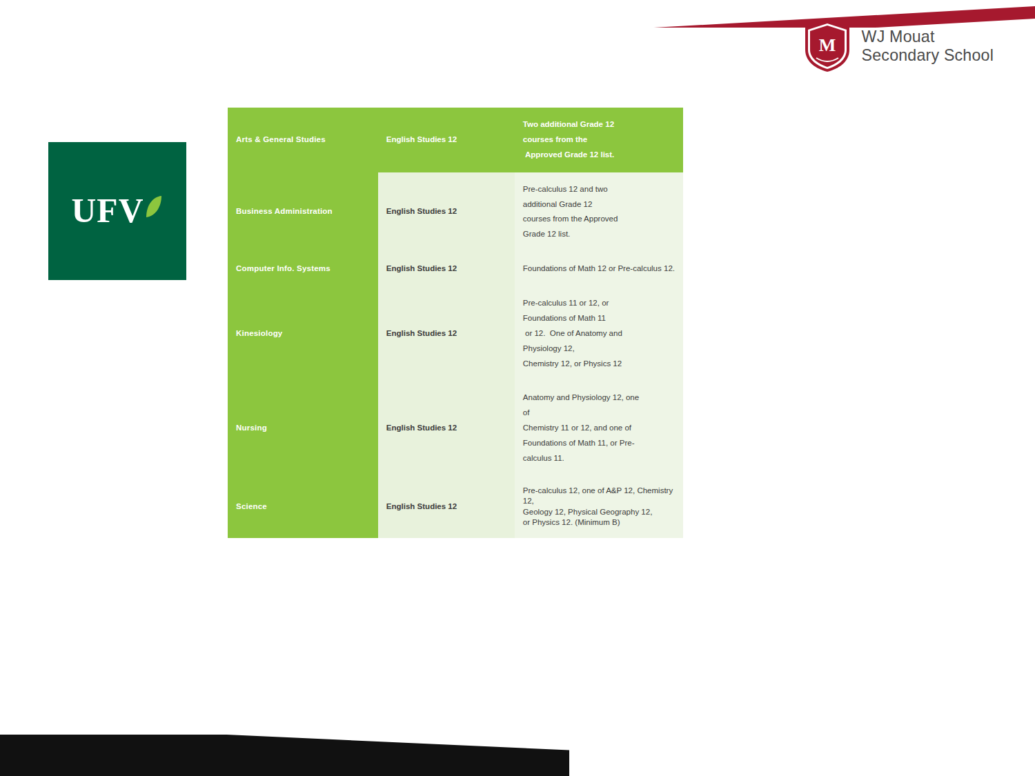M
WJ Mouat Secondary School
UFV
| Arts & General Studies | English Studies 12 | Two additional Grade 12 courses from the Approved Grade 12 list. |
| Business Administration | English Studies 12 | Pre-calculus 12 and two additional Grade 12 courses from the Approved Grade 12 list. |
| Computer Info. Systems | English Studies 12 | Foundations of Math 12 or Pre-calculus 12. |
| Kinesiology | English Studies 12 | Pre-calculus 11 or 12, or Foundations of Math 11 or 12. One of Anatomy and Physiology 12, Chemistry 12, or Physics 12 |
| Nursing | English Studies 12 | Anatomy and Physiology 12, one of Chemistry 11 or 12, and one of Foundations of Math 11, or Pre- calculus 11. |
| Science | English Studies 12 | Pre-calculus 12, one of A&P 12, Chemistry 12, Geology 12, Physical Geography 12, or Physics 12. (Minimum B) |